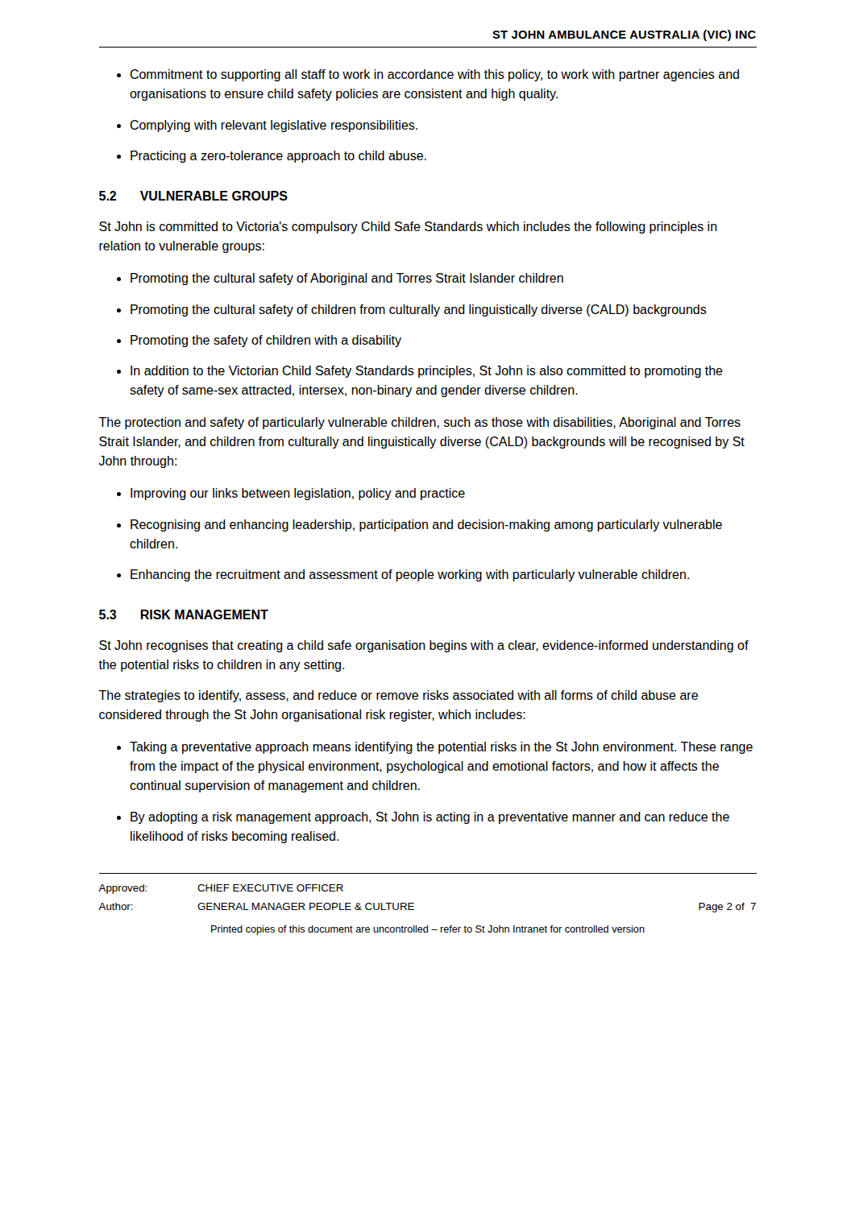ST JOHN AMBULANCE AUSTRALIA (VIC) INC
Commitment to supporting all staff to work in accordance with this policy, to work with partner agencies and organisations to ensure child safety policies are consistent and high quality.
Complying with relevant legislative responsibilities.
Practicing a zero-tolerance approach to child abuse.
5.2 VULNERABLE GROUPS
St John is committed to Victoria's compulsory Child Safe Standards which includes the following principles in relation to vulnerable groups:
Promoting the cultural safety of Aboriginal and Torres Strait Islander children
Promoting the cultural safety of children from culturally and linguistically diverse (CALD) backgrounds
Promoting the safety of children with a disability
In addition to the Victorian Child Safety Standards principles, St John is also committed to promoting the safety of same-sex attracted, intersex, non-binary and gender diverse children.
The protection and safety of particularly vulnerable children, such as those with disabilities, Aboriginal and Torres Strait Islander, and children from culturally and linguistically diverse (CALD) backgrounds will be recognised by St John through:
Improving our links between legislation, policy and practice
Recognising and enhancing leadership, participation and decision-making among particularly vulnerable children.
Enhancing the recruitment and assessment of people working with particularly vulnerable children.
5.3 RISK MANAGEMENT
St John recognises that creating a child safe organisation begins with a clear, evidence-informed understanding of the potential risks to children in any setting.
The strategies to identify, assess, and reduce or remove risks associated with all forms of child abuse are considered through the St John organisational risk register, which includes:
Taking a preventative approach means identifying the potential risks in the St John environment. These range from the impact of the physical environment, psychological and emotional factors, and how it affects the continual supervision of management and children.
By adopting a risk management approach, St John is acting in a preventative manner and can reduce the likelihood of risks becoming realised.
| Approved: | CHIEF EXECUTIVE OFFICER | |
| Author: | GENERAL MANAGER PEOPLE & CULTURE | Page 2 of 7 |
Printed copies of this document are uncontrolled – refer to St John Intranet for controlled version